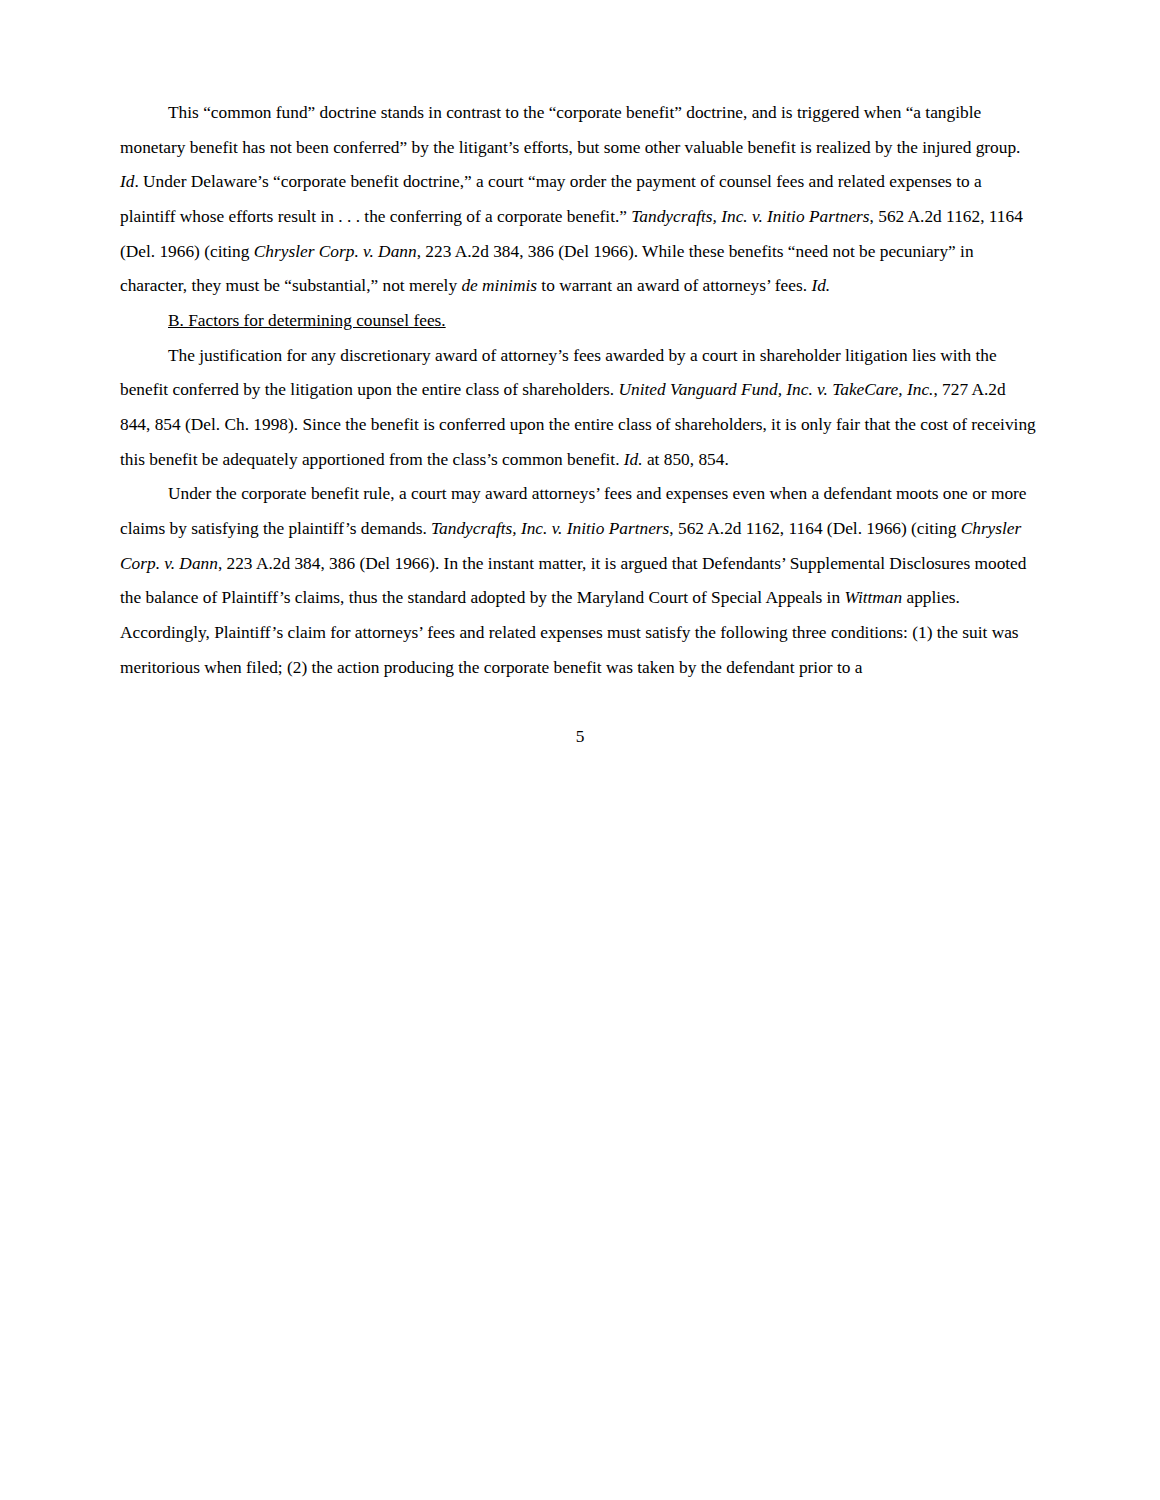This “common fund” doctrine stands in contrast to the “corporate benefit” doctrine, and is triggered when “a tangible monetary benefit has not been conferred” by the litigant’s efforts, but some other valuable benefit is realized by the injured group. Id. Under Delaware’s “corporate benefit doctrine,” a court “may order the payment of counsel fees and related expenses to a plaintiff whose efforts result in . . . the conferring of a corporate benefit.” Tandycrafts, Inc. v. Initio Partners, 562 A.2d 1162, 1164 (Del. 1966) (citing Chrysler Corp. v. Dann, 223 A.2d 384, 386 (Del 1966). While these benefits “need not be pecuniary” in character, they must be “substantial,” not merely de minimis to warrant an award of attorneys’ fees. Id.
B. Factors for determining counsel fees.
The justification for any discretionary award of attorney’s fees awarded by a court in shareholder litigation lies with the benefit conferred by the litigation upon the entire class of shareholders. United Vanguard Fund, Inc. v. TakeCare, Inc., 727 A.2d 844, 854 (Del. Ch. 1998). Since the benefit is conferred upon the entire class of shareholders, it is only fair that the cost of receiving this benefit be adequately apportioned from the class’s common benefit. Id. at 850, 854.
Under the corporate benefit rule, a court may award attorneys’ fees and expenses even when a defendant moots one or more claims by satisfying the plaintiff’s demands. Tandycrafts, Inc. v. Initio Partners, 562 A.2d 1162, 1164 (Del. 1966) (citing Chrysler Corp. v. Dann, 223 A.2d 384, 386 (Del 1966). In the instant matter, it is argued that Defendants’ Supplemental Disclosures mooted the balance of Plaintiff’s claims, thus the standard adopted by the Maryland Court of Special Appeals in Wittman applies. Accordingly, Plaintiff’s claim for attorneys’ fees and related expenses must satisfy the following three conditions: (1) the suit was meritorious when filed; (2) the action producing the corporate benefit was taken by the defendant prior to a
5